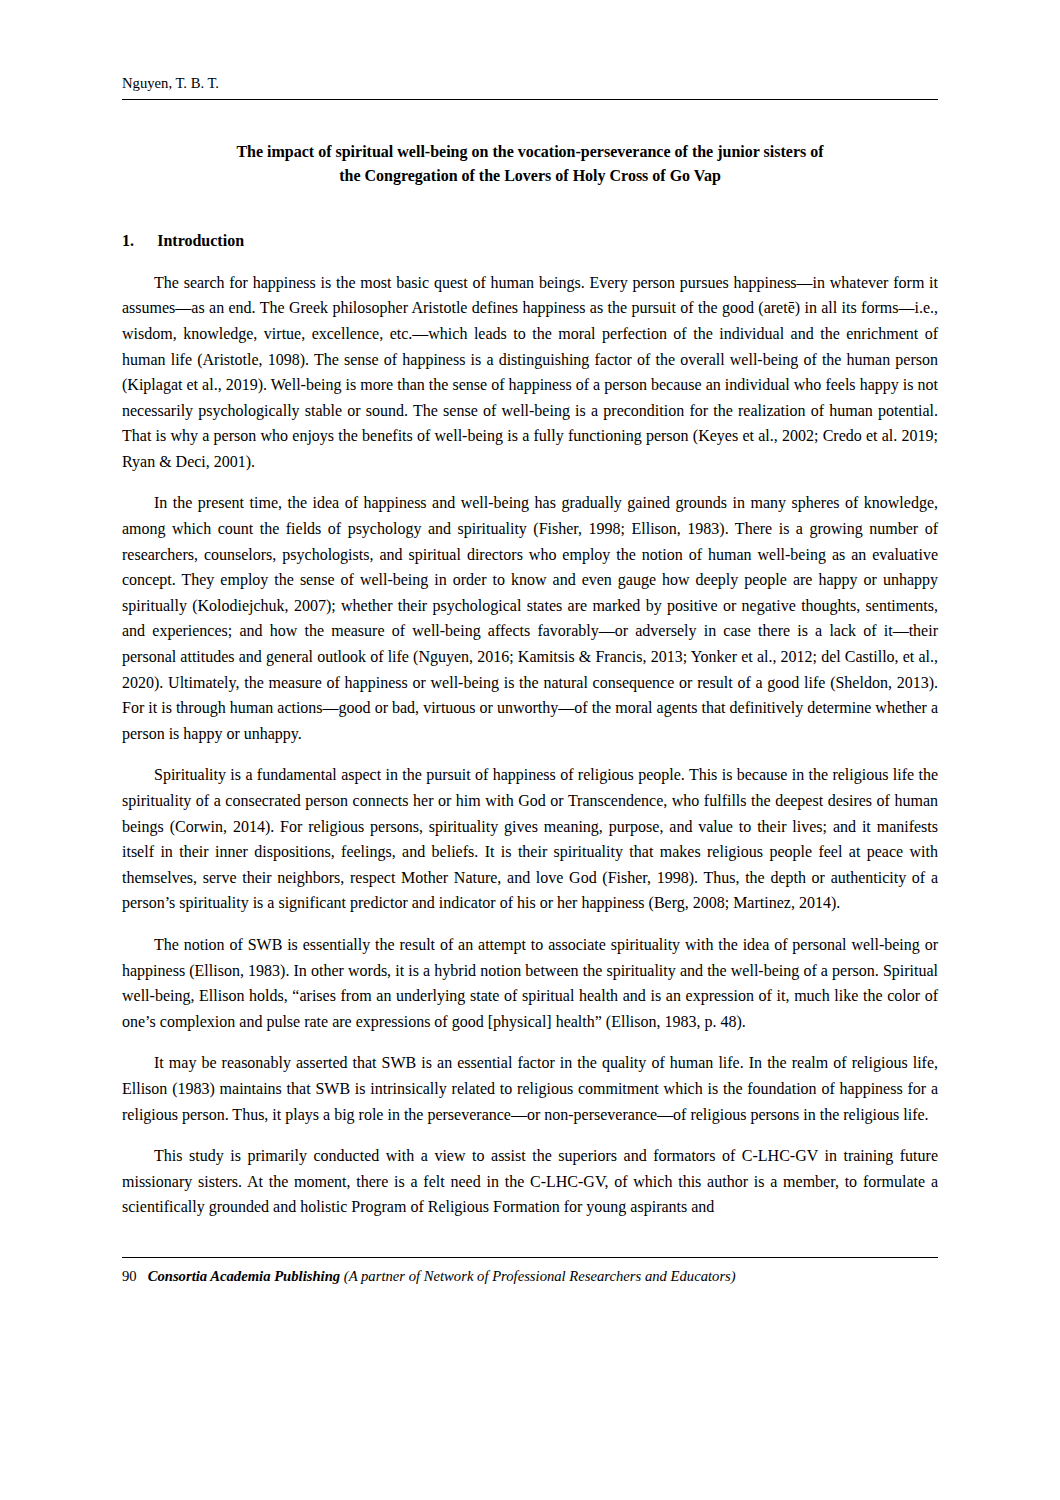Nguyen, T. B. T.
The impact of spiritual well-being on the vocation-perseverance of the junior sisters of
the Congregation of the Lovers of Holy Cross of Go Vap
1. Introduction
The search for happiness is the most basic quest of human beings. Every person pursues happiness—in whatever form it assumes—as an end. The Greek philosopher Aristotle defines happiness as the pursuit of the good (aretē) in all its forms—i.e., wisdom, knowledge, virtue, excellence, etc.—which leads to the moral perfection of the individual and the enrichment of human life (Aristotle, 1098). The sense of happiness is a distinguishing factor of the overall well-being of the human person (Kiplagat et al., 2019). Well-being is more than the sense of happiness of a person because an individual who feels happy is not necessarily psychologically stable or sound. The sense of well-being is a precondition for the realization of human potential. That is why a person who enjoys the benefits of well-being is a fully functioning person (Keyes et al., 2002; Credo et al. 2019; Ryan & Deci, 2001).
In the present time, the idea of happiness and well-being has gradually gained grounds in many spheres of knowledge, among which count the fields of psychology and spirituality (Fisher, 1998; Ellison, 1983). There is a growing number of researchers, counselors, psychologists, and spiritual directors who employ the notion of human well-being as an evaluative concept. They employ the sense of well-being in order to know and even gauge how deeply people are happy or unhappy spiritually (Kolodiejchuk, 2007); whether their psychological states are marked by positive or negative thoughts, sentiments, and experiences; and how the measure of well-being affects favorably—or adversely in case there is a lack of it—their personal attitudes and general outlook of life (Nguyen, 2016; Kamitsis & Francis, 2013; Yonker et al., 2012; del Castillo, et al., 2020). Ultimately, the measure of happiness or well-being is the natural consequence or result of a good life (Sheldon, 2013). For it is through human actions—good or bad, virtuous or unworthy—of the moral agents that definitively determine whether a person is happy or unhappy.
Spirituality is a fundamental aspect in the pursuit of happiness of religious people. This is because in the religious life the spirituality of a consecrated person connects her or him with God or Transcendence, who fulfills the deepest desires of human beings (Corwin, 2014). For religious persons, spirituality gives meaning, purpose, and value to their lives; and it manifests itself in their inner dispositions, feelings, and beliefs. It is their spirituality that makes religious people feel at peace with themselves, serve their neighbors, respect Mother Nature, and love God (Fisher, 1998). Thus, the depth or authenticity of a person’s spirituality is a significant predictor and indicator of his or her happiness (Berg, 2008; Martinez, 2014).
The notion of SWB is essentially the result of an attempt to associate spirituality with the idea of personal well-being or happiness (Ellison, 1983). In other words, it is a hybrid notion between the spirituality and the well-being of a person. Spiritual well-being, Ellison holds, “arises from an underlying state of spiritual health and is an expression of it, much like the color of one’s complexion and pulse rate are expressions of good [physical] health” (Ellison, 1983, p. 48).
It may be reasonably asserted that SWB is an essential factor in the quality of human life. In the realm of religious life, Ellison (1983) maintains that SWB is intrinsically related to religious commitment which is the foundation of happiness for a religious person. Thus, it plays a big role in the perseverance—or non-perseverance—of religious persons in the religious life.
This study is primarily conducted with a view to assist the superiors and formators of C-LHC-GV in training future missionary sisters. At the moment, there is a felt need in the C-LHC-GV, of which this author is a member, to formulate a scientifically grounded and holistic Program of Religious Formation for young aspirants and
90 Consortia Academia Publishing (A partner of Network of Professional Researchers and Educators)